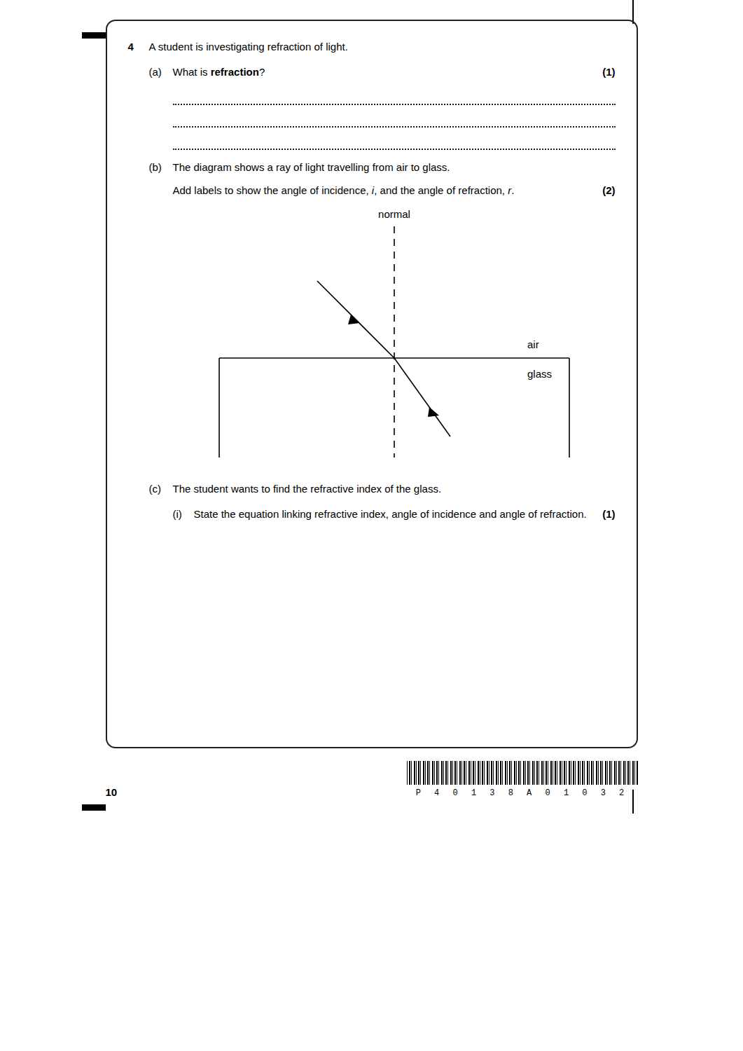4
A student is investigating refraction of light.
(a)
What is refraction?
(1)
(b)
The diagram shows a ray of light travelling from air to glass.
Add labels to show the angle of incidence, i, and the angle of refraction, r.
(2)
normal air glass
(c)
The student wants to find the refractive index of the glass.
(i)
State the equation linking refractive index, angle of incidence and angle of refraction.
(1)
10
P 4 0 1 3 8 A 0 1 0 3 2